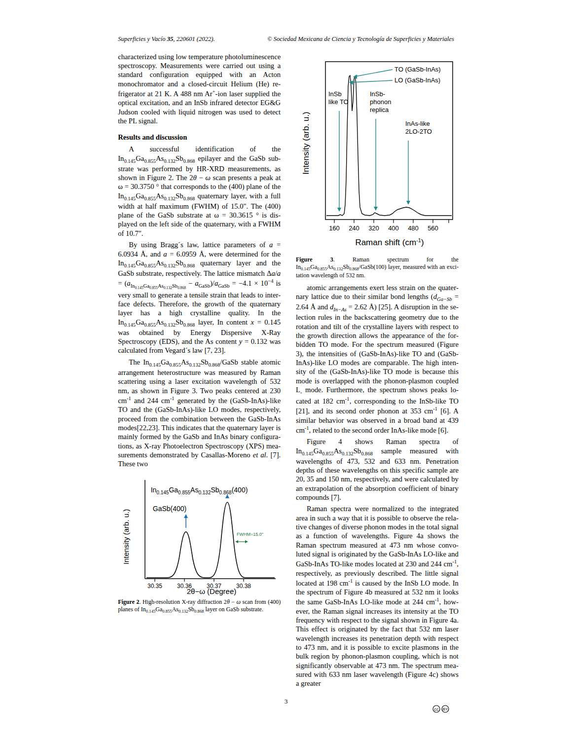Superficies y Vacío 35, 220601 (2022).
© Sociedad Mexicana de Ciencia y Tecnología de Superficies y Materiales
characterized using low temperature photoluminescence spectroscopy. Measurements were carried out using a standard configuration equipped with an Acton monochromator and a closed-circuit Helium (He) refrigerator at 21 K. A 488 nm Ar+-ion laser supplied the optical excitation, and an InSb infrared detector EG&G Judson cooled with liquid nitrogen was used to detect the PL signal.
Results and discussion
A successful identification of the In0.145Ga0.855As0.132Sb0.868 epilayer and the GaSb substrate was performed by HR-XRD measurements, as shown in Figure 2. The 2θ − ω scan presents a peak at ω = 30.3750 ° that corresponds to the (400) plane of the In0.145Ga0.855As0.132Sb0.868 quaternary layer, with a full width at half maximum (FWHM) of 15.0". The (400) plane of the GaSb substrate at ω = 30.3615 ° is displayed on the left side of the quaternary, with a FWHM of 10.7".
By using Bragg´s law, lattice parameters of a = 6.0934 Å, and a = 6.0959 Å, were determined for the In0.145Ga0.855As0.132Sb0.868 quaternary layer and the GaSb substrate, respectively. The lattice mismatch Δa/a = (aIn0.145Ga0.855As0.132Sb0.868 − aGaSb)/aGaSb = −4.1 × 10−4 is very small to generate a tensile strain that leads to interface defects. Therefore, the growth of the quaternary layer has a high crystalline quality. In the In0.145Ga0.855As0.132Sb0.868 layer, In content x = 0.145 was obtained by Energy Dispersive X-Ray Spectroscopy (EDS), and the As content y = 0.132 was calculated from Vegard´s law [7, 23].
The In0.145Ga0.855As0.132Sb0.868/GaSb stable atomic arrangement heterostructure was measured by Raman scattering using a laser excitation wavelength of 532 nm, as shown in Figure 3. Two peaks centered at 230 cm-1 and 244 cm-1 generated by the (GaSb-InAs)-like TO and the (GaSb-InAs)-like LO modes, respectively, proceed from the combination between the GaSb-InAs modes[22,23]. This indicates that the quaternary layer is mainly formed by the GaSb and InAs binary configurations, as X-ray Photoelectron Spectroscopy (XPS) measurements demonstrated by Casallas-Moreno et al. [7]. These two
Intensity (arb. u.) 2θ−ω (Degree) 30.35 30.36 30.37 30.38 In0.145Ga0.855As0.132Sb0.868(400) GaSb(400) FWHM=15.0"
Figure 2. High-resolution X-ray diffraction 2θ − ω scan from (400) planes of In0.145Ga0.855As0.132Sb0.868 layer on GaSb substrate.
Intensity (arb. u.) Raman shift (cm-1) 160 240 320 400 480 560 TO (GaSb-InAs) LO (GaSb-InAs) InSb like TO InSb- phonon replica InAs-like 2LO-2TO
Figure 3. Raman spectrum for the In0.145Ga0.855As0.132Sb0.868/GaSb(100) layer, measured with an excitation wavelength of 532 nm.
atomic arrangements exert less strain on the quaternary lattice due to their similar bond lengths (dGa−Sb = 2.64 Å and dIn−As = 2.62 Å) [25]. A disruption in the selection rules in the backscattering geometry due to the rotation and tilt of the crystalline layers with respect to the growth direction allows the appearance of the forbidden TO mode. For the spectrum measured (Figure 3), the intensities of (GaSb-InAs)-like TO and (GaSb-InAs)-like LO modes are comparable. The high intensity of the (GaSb-InAs)-like TO mode is because this mode is overlapped with the phonon-plasmon coupled L- mode. Furthermore, the spectrum shows peaks located at 182 cm-1, corresponding to the InSb-like TO [21], and its second order phonon at 353 cm-1 [6]. A similar behavior was observed in a broad band at 439 cm-1, related to the second order InAs-like mode [6].
Figure 4 shows Raman spectra of In0.145Ga0.855As0.132Sb0.868 sample measured with wavelengths of 473, 532 and 633 nm. Penetration depths of these wavelengths on this specific sample are 20, 35 and 150 nm, respectively, and were calculated by an extrapolation of the absorption coefficient of binary compounds [7].
Raman spectra were normalized to the integrated area in such a way that it is possible to observe the relative changes of diverse phonon modes in the total signal as a function of wavelengths. Figure 4a shows the Raman spectrum measured at 473 nm whose convoluted signal is originated by the GaSb-InAs LO-like and GaSb-InAs TO-like modes located at 230 and 244 cm-1, respectively, as previously described. The little signal located at 198 cm-1 is caused by the InSb LO mode. In the spectrum of Figure 4b measured at 532 nm it looks the same GaSb-InAs LO-like mode at 244 cm-1, however, the Raman signal increases its intensity at the TO frequency with respect to the signal shown in Figure 4a. This effect is originated by the fact that 532 nm laser wavelength increases its penetration depth with respect to 473 nm, and it is possible to excite plasmons in the bulk region by phonon-plasmon coupling, which is not significantly observable at 473 nm. The spectrum measured with 633 nm laser wavelength (Figure 4c) shows a greater
3
cc BY